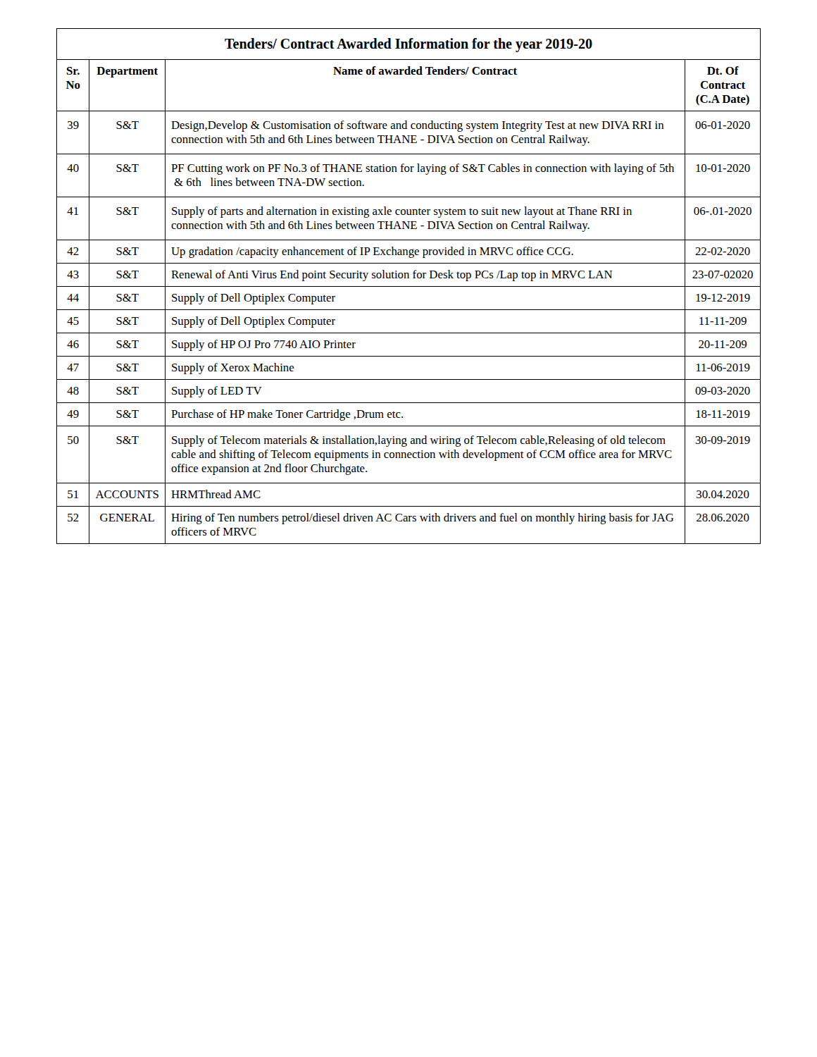Tenders/ Contract Awarded Information for the year 2019-20
| Sr. No | Department | Name of awarded Tenders/ Contract | Dt. Of Contract (C.A Date) |
| --- | --- | --- | --- |
| 39 | S&T | Design,Develop & Customisation of software and conducting system Integrity Test at new DIVA RRI in connection with 5th and 6th Lines between THANE - DIVA Section on Central Railway. | 06-01-2020 |
| 40 | S&T | PF Cutting work on PF No.3 of THANE station for laying of S&T Cables in connection with laying of 5th & 6th lines between TNA-DW section. | 10-01-2020 |
| 41 | S&T | Supply of parts and alternation in existing axle counter system to suit new layout at Thane RRI in connection with 5th and 6th Lines between THANE - DIVA Section on Central Railway. | 06-.01-2020 |
| 42 | S&T | Up gradation /capacity enhancement of IP Exchange provided in MRVC office CCG. | 22-02-2020 |
| 43 | S&T | Renewal of Anti Virus End point Security solution for Desk top PCs /Lap top in MRVC LAN | 23-07-02020 |
| 44 | S&T | Supply of Dell Optiplex Computer | 19-12-2019 |
| 45 | S&T | Supply of Dell Optiplex Computer | 11-11-209 |
| 46 | S&T | Supply of HP OJ Pro 7740 AIO Printer | 20-11-209 |
| 47 | S&T | Supply of Xerox Machine | 11-06-2019 |
| 48 | S&T | Supply of LED TV | 09-03-2020 |
| 49 | S&T | Purchase of HP make Toner Cartridge ,Drum etc. | 18-11-2019 |
| 50 | S&T | Supply of Telecom materials & installation,laying and wiring of Telecom cable,Releasing of old telecom cable and shifting of Telecom equipments in connection with development of CCM office area for MRVC office expansion at 2nd floor Churchgate. | 30-09-2019 |
| 51 | ACCOUNTS | HRMThread AMC | 30.04.2020 |
| 52 | GENERAL | Hiring of Ten numbers petrol/diesel driven AC Cars with drivers and fuel on monthly hiring basis for JAG officers of MRVC | 28.06.2020 |